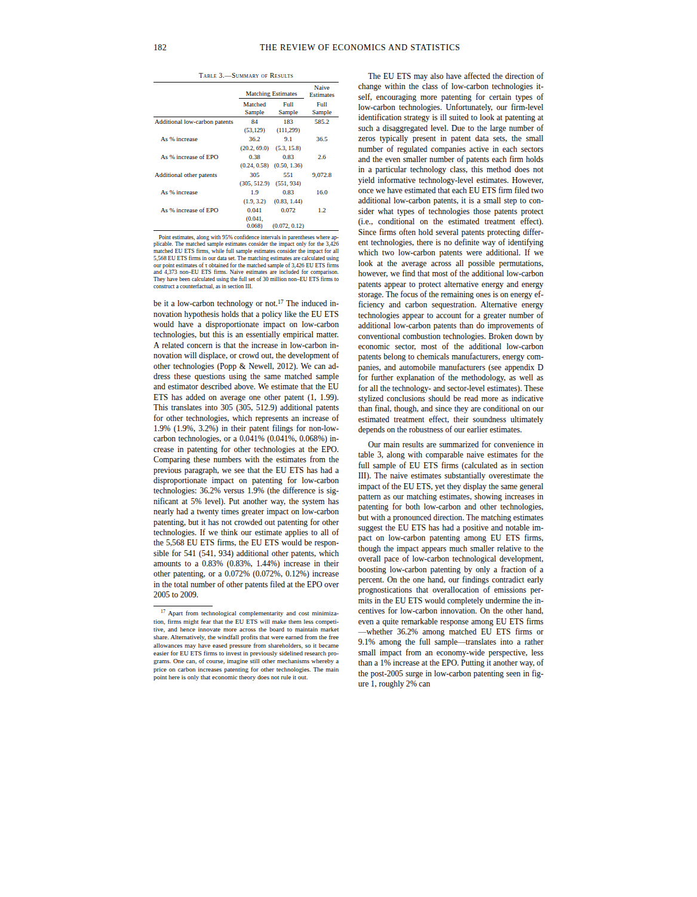182
The Review of Economics and Statistics
Table 3.—Summary of Results
| | Matching Estimates | Naive Estimates |
| | Matched Sample | Full Sample | Full Sample |
| Additional low-carbon patents | 84 | 183 | 585.2 |
| | (53,129) | (111,299) | |
| As % increase | 36.2 | 9.1 | 36.5 |
| | (20.2, 69.0) | (5.3, 15.8) | |
| As % increase of EPO | 0.38 | 0.83 | 2.6 |
| | (0.24, 0.58) | (0.50, 1.36) | |
| Additional other patents | 305 | 551 | 9,072.8 |
| | (305, 512.9) | (551, 934) | |
| As % increase | 1.9 | 0.83 | 16.0 |
| | (1.9, 3.2) | (0.83, 1.44) | |
| As % increase of EPO | 0.041 | 0.072 | 1.2 |
| | (0.041, 0.068) | (0.072, 0.12) | |
Point estimates, along with 95% confidence intervals in parentheses where applicable. The matched sample estimates consider the impact only for the 3,426 matched EU ETS firms, while full sample estimates consider the impact for all 5,568 EU ETS firms in our data set. The matching estimates are calculated using our point estimates of τ obtained for the matched sample of 3,426 EU ETS firms and 4,373 non–EU ETS firms. Naive estimates are included for comparison. They have been calculated using the full set of 30 million non–EU ETS firms to construct a counterfactual, as in section III.
be it a low-carbon technology or not.17 The induced innovation hypothesis holds that a policy like the EU ETS would have a disproportionate impact on low-carbon technologies, but this is an essentially empirical matter. A related concern is that the increase in low-carbon innovation will displace, or crowd out, the development of other technologies (Popp & Newell, 2012). We can address these questions using the same matched sample and estimator described above. We estimate that the EU ETS has added on average one other patent (1, 1.99). This translates into 305 (305, 512.9) additional patents for other technologies, which represents an increase of 1.9% (1.9%, 3.2%) in their patent filings for non-low-carbon technologies, or a 0.041% (0.041%, 0.068%) increase in patenting for other technologies at the EPO. Comparing these numbers with the estimates from the previous paragraph, we see that the EU ETS has had a disproportionate impact on patenting for low-carbon technologies: 36.2% versus 1.9% (the difference is significant at 5% level). Put another way, the system has nearly had a twenty times greater impact on low-carbon patenting, but it has not crowded out patenting for other technologies. If we think our estimate applies to all of the 5,568 EU ETS firms, the EU ETS would be responsible for 541 (541, 934) additional other patents, which amounts to a 0.83% (0.83%, 1.44%) increase in their other patenting, or a 0.072% (0.072%, 0.12%) increase in the total number of other patents filed at the EPO over 2005 to 2009.
17 Apart from technological complementarity and cost minimization, firms might fear that the EU ETS will make them less competitive, and hence innovate more across the board to maintain market share. Alternatively, the windfall profits that were earned from the free allowances may have eased pressure from shareholders, so it became easier for EU ETS firms to invest in previously sidelined research programs. One can, of course, imagine still other mechanisms whereby a price on carbon increases patenting for other technologies. The main point here is only that economic theory does not rule it out.
The EU ETS may also have affected the direction of change within the class of low-carbon technologies itself, encouraging more patenting for certain types of low-carbon technologies. Unfortunately, our firm-level identification strategy is ill suited to look at patenting at such a disaggregated level. Due to the large number of zeros typically present in patent data sets, the small number of regulated companies active in each sectors and the even smaller number of patents each firm holds in a particular technology class, this method does not yield informative technology-level estimates. However, once we have estimated that each EU ETS firm filed two additional low-carbon patents, it is a small step to consider what types of technologies those patents protect (i.e., conditional on the estimated treatment effect). Since firms often hold several patents protecting different technologies, there is no definite way of identifying which two low-carbon patents were additional. If we look at the average across all possible permutations, however, we find that most of the additional low-carbon patents appear to protect alternative energy and energy storage. The focus of the remaining ones is on energy efficiency and carbon sequestration. Alternative energy technologies appear to account for a greater number of additional low-carbon patents than do improvements of conventional combustion technologies. Broken down by economic sector, most of the additional low-carbon patents belong to chemicals manufacturers, energy companies, and automobile manufacturers (see appendix D for further explanation of the methodology, as well as for all the technology- and sector-level estimates). These stylized conclusions should be read more as indicative than final, though, and since they are conditional on our estimated treatment effect, their soundness ultimately depends on the robustness of our earlier estimates.
Our main results are summarized for convenience in table 3, along with comparable naive estimates for the full sample of EU ETS firms (calculated as in section III). The naive estimates substantially overestimate the impact of the EU ETS, yet they display the same general pattern as our matching estimates, showing increases in patenting for both low-carbon and other technologies, but with a pronounced direction. The matching estimates suggest the EU ETS has had a positive and notable impact on low-carbon patenting among EU ETS firms, though the impact appears much smaller relative to the overall pace of low-carbon technological development, boosting low-carbon patenting by only a fraction of a percent. On the one hand, our findings contradict early prognostications that overallocation of emissions permits in the EU ETS would completely undermine the incentives for low-carbon innovation. On the other hand, even a quite remarkable response among EU ETS firms—whether 36.2% among matched EU ETS firms or 9.1% among the full sample—translates into a rather small impact from an economy-wide perspective, less than a 1% increase at the EPO. Putting it another way, of the post-2005 surge in low-carbon patenting seen in figure 1, roughly 2% can